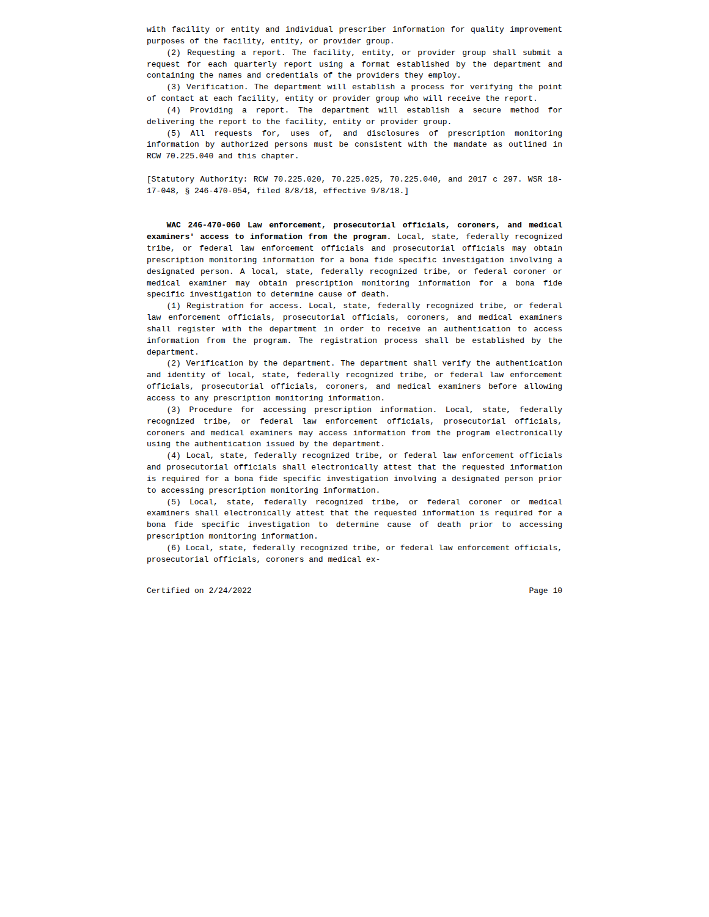with facility or entity and individual prescriber information for quality improvement purposes of the facility, entity, or provider group.
(2) Requesting a report. The facility, entity, or provider group shall submit a request for each quarterly report using a format established by the department and containing the names and credentials of the providers they employ.
(3) Verification. The department will establish a process for verifying the point of contact at each facility, entity or provider group who will receive the report.
(4) Providing a report. The department will establish a secure method for delivering the report to the facility, entity or provider group.
(5) All requests for, uses of, and disclosures of prescription monitoring information by authorized persons must be consistent with the mandate as outlined in RCW 70.225.040 and this chapter.
[Statutory Authority: RCW 70.225.020, 70.225.025, 70.225.040, and 2017 c 297. WSR 18-17-048, § 246-470-054, filed 8/8/18, effective 9/8/18.]
WAC 246-470-060 Law enforcement, prosecutorial officials, coroners, and medical examiners' access to information from the program. Local, state, federally recognized tribe, or federal law enforcement officials and prosecutorial officials may obtain prescription monitoring information for a bona fide specific investigation involving a designated person. A local, state, federally recognized tribe, or federal coroner or medical examiner may obtain prescription monitoring information for a bona fide specific investigation to determine cause of death.
(1) Registration for access. Local, state, federally recognized tribe, or federal law enforcement officials, prosecutorial officials, coroners, and medical examiners shall register with the department in order to receive an authentication to access information from the program. The registration process shall be established by the department.
(2) Verification by the department. The department shall verify the authentication and identity of local, state, federally recognized tribe, or federal law enforcement officials, prosecutorial officials, coroners, and medical examiners before allowing access to any prescription monitoring information.
(3) Procedure for accessing prescription information. Local, state, federally recognized tribe, or federal law enforcement officials, prosecutorial officials, coroners and medical examiners may access information from the program electronically using the authentication issued by the department.
(4) Local, state, federally recognized tribe, or federal law enforcement officials and prosecutorial officials shall electronically attest that the requested information is required for a bona fide specific investigation involving a designated person prior to accessing prescription monitoring information.
(5) Local, state, federally recognized tribe, or federal coroner or medical examiners shall electronically attest that the requested information is required for a bona fide specific investigation to determine cause of death prior to accessing prescription monitoring information.
(6) Local, state, federally recognized tribe, or federal law enforcement officials, prosecutorial officials, coroners and medical ex-
Certified on 2/24/2022 Page 10